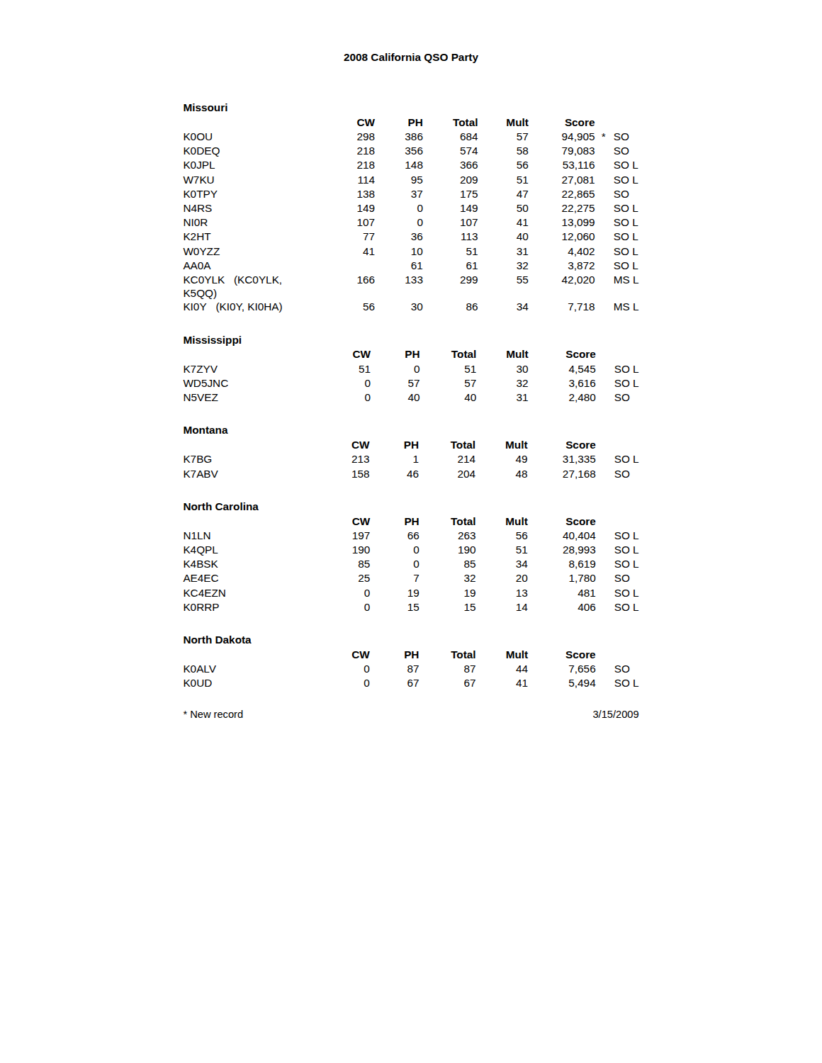2008 California QSO Party
Missouri
| | CW | PH | Total | Mult | Score | | |
| --- | --- | --- | --- | --- | --- | --- | --- |
| K0OU | 298 | 386 | 684 | 57 | 94,905 | * | SO |
| K0DEQ | 218 | 356 | 574 | 58 | 79,083 | | SO |
| K0JPL | 218 | 148 | 366 | 56 | 53,116 | | SO L |
| W7KU | 114 | 95 | 209 | 51 | 27,081 | | SO L |
| K0TPY | 138 | 37 | 175 | 47 | 22,865 | | SO |
| N4RS | 149 | 0 | 149 | 50 | 22,275 | | SO L |
| NI0R | 107 | 0 | 107 | 41 | 13,099 | | SO L |
| K2HT | 77 | 36 | 113 | 40 | 12,060 | | SO L |
| W0YZZ | 41 | 10 | 51 | 31 | 4,402 | | SO L |
| AA0A | | 61 | 61 | 32 | 3,872 | | SO L |
| KC0YLK (KC0YLK, K5QQ) | 166 | 133 | 299 | 55 | 42,020 | | MS L |
| KI0Y (KI0Y, KI0HA) | 56 | 30 | 86 | 34 | 7,718 | | MS L |
Mississippi
| | CW | PH | Total | Mult | Score | | |
| --- | --- | --- | --- | --- | --- | --- | --- |
| K7ZYV | 51 | 0 | 51 | 30 | 4,545 | | SO L |
| WD5JNC | 0 | 57 | 57 | 32 | 3,616 | | SO L |
| N5VEZ | 0 | 40 | 40 | 31 | 2,480 | | SO |
Montana
| | CW | PH | Total | Mult | Score | | |
| --- | --- | --- | --- | --- | --- | --- | --- |
| K7BG | 213 | 1 | 214 | 49 | 31,335 | | SO L |
| K7ABV | 158 | 46 | 204 | 48 | 27,168 | | SO |
North Carolina
| | CW | PH | Total | Mult | Score | | |
| --- | --- | --- | --- | --- | --- | --- | --- |
| N1LN | 197 | 66 | 263 | 56 | 40,404 | | SO L |
| K4QPL | 190 | 0 | 190 | 51 | 28,993 | | SO L |
| K4BSK | 85 | 0 | 85 | 34 | 8,619 | | SO L |
| AE4EC | 25 | 7 | 32 | 20 | 1,780 | | SO |
| KC4EZN | 0 | 19 | 19 | 13 | 481 | | SO L |
| K0RRP | 0 | 15 | 15 | 14 | 406 | | SO L |
North Dakota
| | CW | PH | Total | Mult | Score | | |
| --- | --- | --- | --- | --- | --- | --- | --- |
| K0ALV | 0 | 87 | 87 | 44 | 7,656 | | SO |
| K0UD | 0 | 67 | 67 | 41 | 5,494 | | SO L |
* New record 3/15/2009